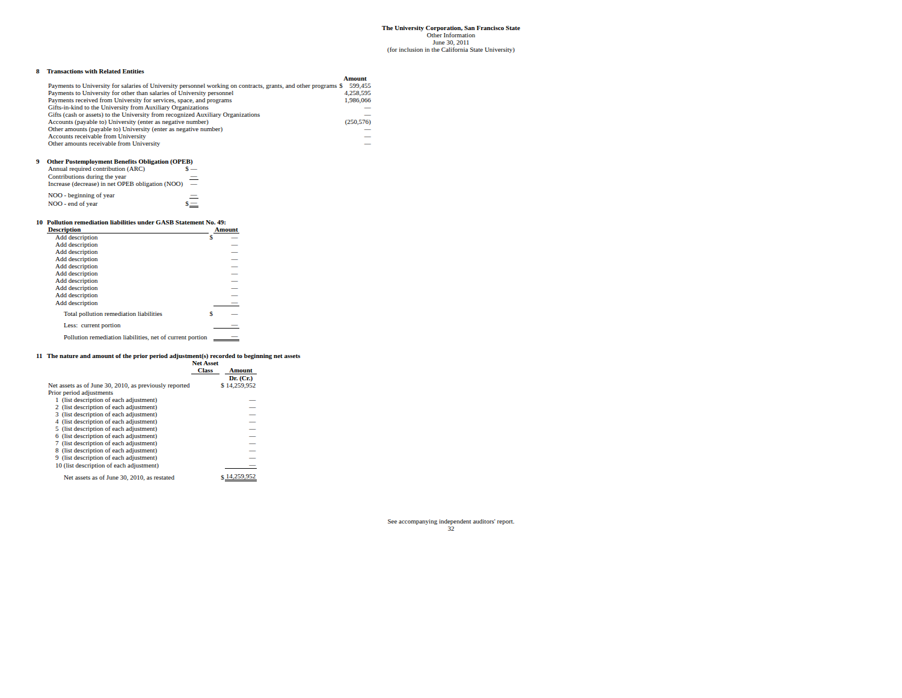The University Corporation, San Francisco State
Other Information
June 30, 2011
(for inclusion in the California State University)
8 Transactions with Related Entities
| | Amount |
| Payments to University for salaries of University personnel working on contracts, grants, and other programs | $ | 599,455 |
| Payments to University for other than salaries of University personnel | | 4,258,595 |
| Payments received from University for services, space, and programs | | 1,986,066 |
| Gifts-in-kind to the University from Auxiliary Organizations | | — |
| Gifts (cash or assets) to the University from recognized Auxiliary Organizations | | — |
| Accounts (payable to) University (enter as negative number) | | (250,576) |
| Other amounts (payable to) University (enter as negative number) | | — |
| Accounts receivable from University | | — |
| Other amounts receivable from University | | — |
9 Other Postemployment Benefits Obligation (OPEB)
| Annual required contribution (ARC) | $ | — |
| Contributions during the year | | — |
| Increase (decrease) in net OPEB obligation (NOO) | | — |
| NOO - beginning of year | | — |
| NOO - end of year | $ | — |
10 Pollution remediation liabilities under GASB Statement No. 49:
| Description | | Amount |
| Add description | $ | — |
| Add description | | — |
| Add description | | — |
| Add description | | — |
| Add description | | — |
| Add description | | — |
| Add description | | — |
| Add description | | — |
| Add description | | — |
| Add description | | — |
| Total pollution remediation liabilities | $ | — |
| Less: current portion | | — |
| Pollution remediation liabilities, net of current portion | | — |
11 The nature and amount of the prior period adjustment(s) recorded to beginning net assets
| | Net Asset Class | | Amount |
| | | | Dr. (Cr.) |
| Net assets as of June 30, 2010, as previously reported | | $ | 14,259,952 |
| Prior period adjustments | | | |
| 1 (list description of each adjustment) | | | — |
| 2 (list description of each adjustment) | | | — |
| 3 (list description of each adjustment) | | | — |
| 4 (list description of each adjustment) | | | — |
| 5 (list description of each adjustment) | | | — |
| 6 (list description of each adjustment) | | | — |
| 7 (list description of each adjustment) | | | — |
| 8 (list description of each adjustment) | | | — |
| 9 (list description of each adjustment) | | | — |
| 10 (list description of each adjustment) | | | — |
| Net assets as of June 30, 2010, as restated | | $ | 14,259,952 |
See accompanying independent auditors' report.
32